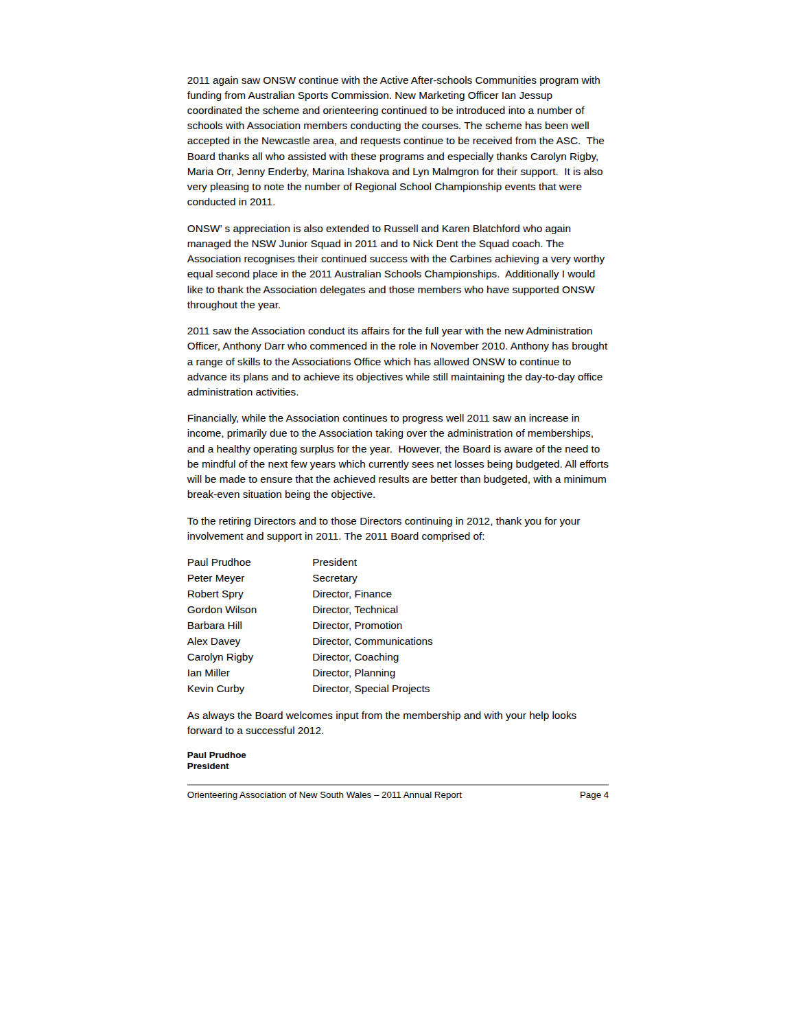2011 again saw ONSW continue with the Active After-schools Communities program with funding from Australian Sports Commission. New Marketing Officer Ian Jessup coordinated the scheme and orienteering continued to be introduced into a number of schools with Association members conducting the courses. The scheme has been well accepted in the Newcastle area, and requests continue to be received from the ASC. The Board thanks all who assisted with these programs and especially thanks Carolyn Rigby, Maria Orr, Jenny Enderby, Marina Ishakova and Lyn Malmgron for their support. It is also very pleasing to note the number of Regional School Championship events that were conducted in 2011.
ONSW’ s appreciation is also extended to Russell and Karen Blatchford who again managed the NSW Junior Squad in 2011 and to Nick Dent the Squad coach. The Association recognises their continued success with the Carbines achieving a very worthy equal second place in the 2011 Australian Schools Championships. Additionally I would like to thank the Association delegates and those members who have supported ONSW throughout the year.
2011 saw the Association conduct its affairs for the full year with the new Administration Officer, Anthony Darr who commenced in the role in November 2010. Anthony has brought a range of skills to the Associations Office which has allowed ONSW to continue to advance its plans and to achieve its objectives while still maintaining the day-to-day office administration activities.
Financially, while the Association continues to progress well 2011 saw an increase in income, primarily due to the Association taking over the administration of memberships, and a healthy operating surplus for the year. However, the Board is aware of the need to be mindful of the next few years which currently sees net losses being budgeted. All efforts will be made to ensure that the achieved results are better than budgeted, with a minimum break-even situation being the objective.
To the retiring Directors and to those Directors continuing in 2012, thank you for your involvement and support in 2011. The 2011 Board comprised of:
| Paul Prudhoe | President |
| Peter Meyer | Secretary |
| Robert Spry | Director, Finance |
| Gordon Wilson | Director, Technical |
| Barbara Hill | Director, Promotion |
| Alex Davey | Director, Communications |
| Carolyn Rigby | Director, Coaching |
| Ian Miller | Director, Planning |
| Kevin Curby | Director, Special Projects |
As always the Board welcomes input from the membership and with your help looks forward to a successful 2012.
Paul Prudhoe
President
Orienteering Association of New South Wales – 2011 Annual Report
Page 4